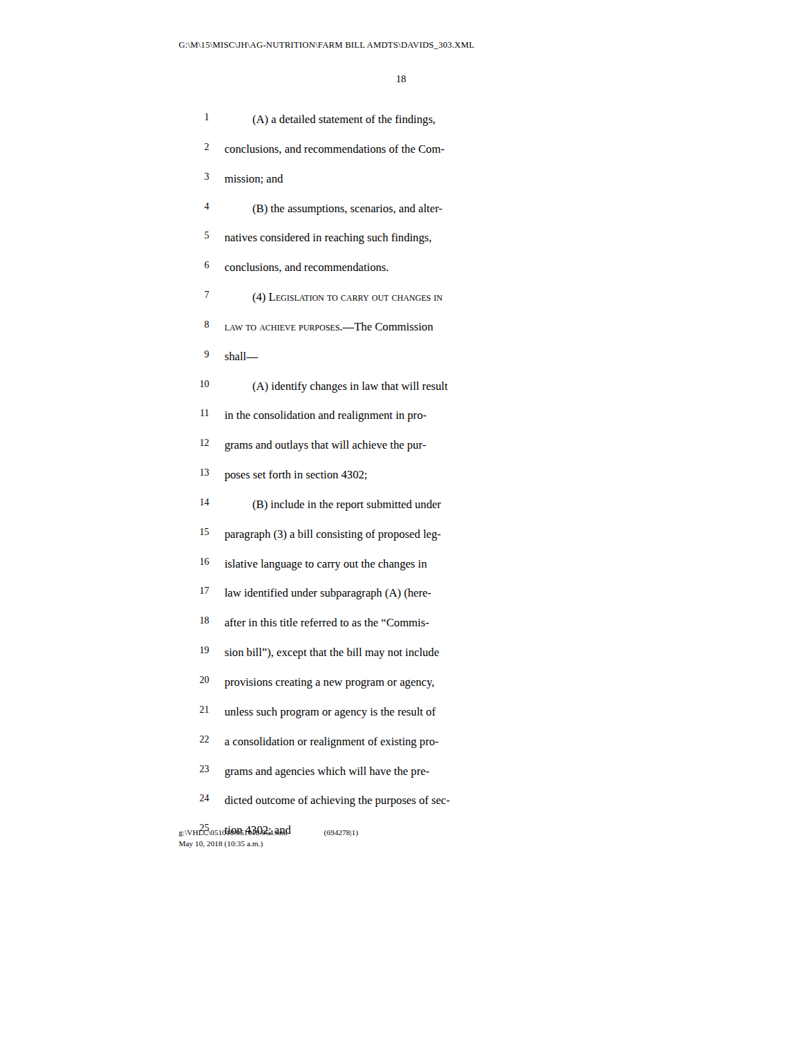G:\M\15\MISC\JH\AG-NUTRITION\FARM BILL AMDTS\DAVIDS_303.XML
18
| 1 | (A) a detailed statement of the findings, |
| 2 | conclusions, and recommendations of the Com- |
| 3 | mission; and |
| 4 | (B) the assumptions, scenarios, and alter- |
| 5 | natives considered in reaching such findings, |
| 6 | conclusions, and recommendations. |
| 7 | (4) Legislation to carry out changes in |
| 8 | law to achieve purposes. —The Commission |
| 9 | shall— |
| 10 | (A) identify changes in law that will result |
| 11 | in the consolidation and realignment in pro- |
| 12 | grams and outlays that will achieve the pur- |
| 13 | poses set forth in section 4302; |
| 14 | (B) include in the report submitted under |
| 15 | paragraph (3) a bill consisting of proposed leg- |
| 16 | islative language to carry out the changes in |
| 17 | law identified under subparagraph (A) (here- |
| 18 | after in this title referred to as the “Commis- |
| 19 | sion bill”), except that the bill may not include |
| 20 | provisions creating a new program or agency, |
| 21 | unless such program or agency is the result of |
| 22 | a consolidation or realignment of existing pro- |
| 23 | grams and agencies which will have the pre- |
| 24 | dicted outcome of achieving the purposes of sec- |
| 25 | tion 4302; and |
g:\VHLC\051018\051018.054.xml (694278|1)
May 10, 2018 (10:35 a.m.)